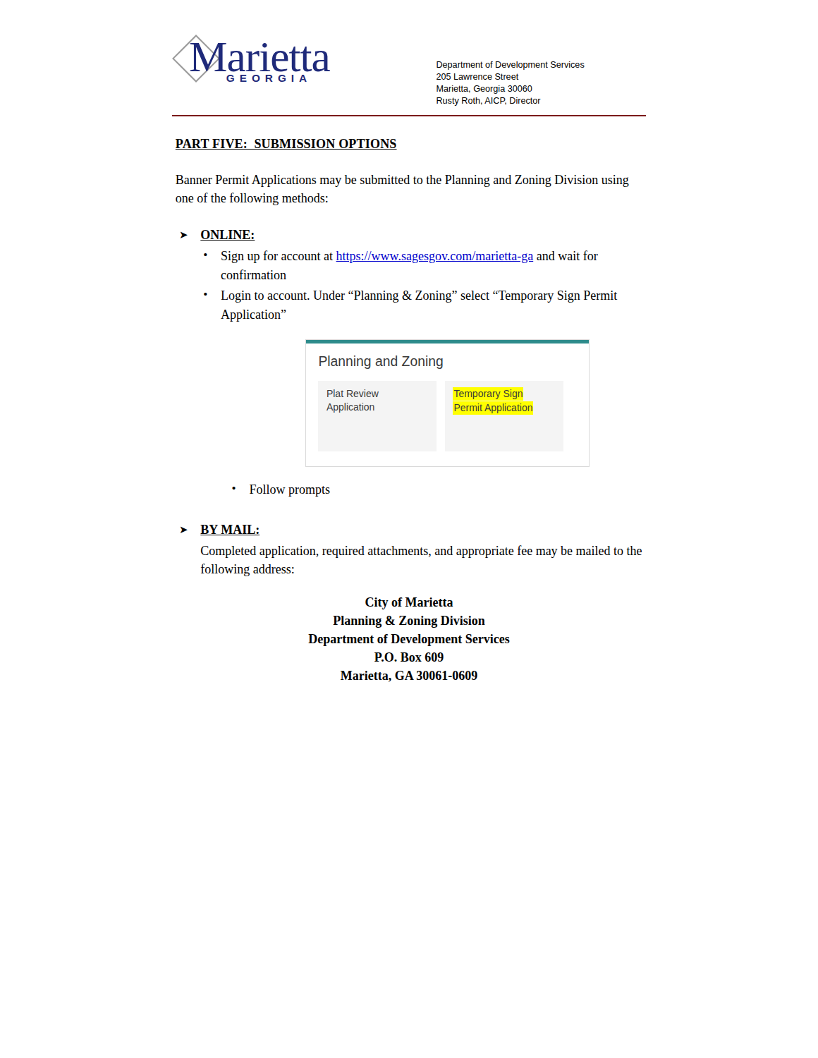Marietta
GEORGIA
Department of Development Services
205 Lawrence Street
Marietta, Georgia 30060
Rusty Roth, AICP, Director
PART FIVE: SUBMISSION OPTIONS
Banner Permit Applications may be submitted to the Planning and Zoning Division using one of the following methods:
ONLINE:
Sign up for account at https://www.sagesgov.com/marietta-ga and wait for confirmation
Login to account. Under “Planning & Zoning” select “Temporary Sign Permit Application”
Planning and Zoning
Plat Review
Application
Temporary Sign
Permit Application
Follow prompts
BY MAIL:
Completed application, required attachments, and appropriate fee may be mailed to the following address:
City of Marietta
Planning & Zoning Division
Department of Development Services
P.O. Box 609
Marietta, GA 30061-0609